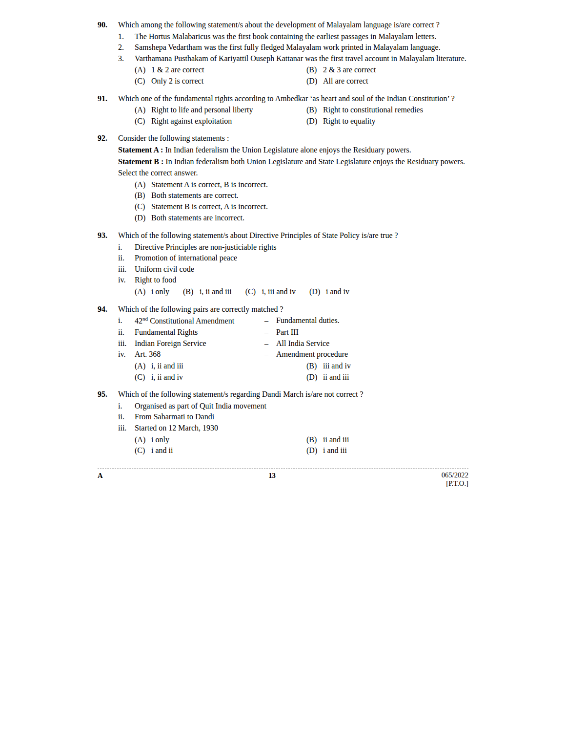90.
Which among the following statement/s about the development of Malayalam language is/are correct ?
1. The Hortus Malabaricus was the first book containing the earliest passages in Malayalam letters.
2. Samshepa Vedartham was the first fully fledged Malayalam work printed in Malayalam language.
3. Varthamana Pusthakam of Kariyattil Ouseph Kattanar was the first travel account in Malayalam literature.
(A) 1 & 2 are correct
(B) 2 & 3 are correct
(C) Only 2 is correct
(D) All are correct
91.
Which one of the fundamental rights according to Ambedkar ‘as heart and soul of the Indian Constitution’ ?
(A) Right to life and personal liberty
(B) Right to constitutional remedies
(C) Right against exploitation
(D) Right to equality
92.
Consider the following statements :
Statement A : In Indian federalism the Union Legislature alone enjoys the Residuary powers.
Statement B : In Indian federalism both Union Legislature and State Legislature enjoys the Residuary powers.
Select the correct answer.
(A) Statement A is correct, B is incorrect.
(B) Both statements are correct.
(C) Statement B is correct, A is incorrect.
(D) Both statements are incorrect.
93.
Which of the following statement/s about Directive Principles of State Policy is/are true ?
i. Directive Principles are non-justiciable rights
ii. Promotion of international peace
iii. Uniform civil code
iv. Right to food
(A) i only
(B) i, ii and iii
(C) i, iii and iv
(D) i and iv
94.
Which of the following pairs are correctly matched ?
i. 42nd Constitutional Amendment–Fundamental duties.
ii. Fundamental Rights–Part III
iii. Indian Foreign Service–All India Service
iv. Art. 368–Amendment procedure
(A) i, ii and iii
(B) iii and iv
(C) i, ii and iv
(D) ii and iii
95.
Which of the following statement/s regarding Dandi March is/are not correct ?
i. Organised as part of Quit India movement
ii. From Sabarmati to Dandi
iii. Started on 12 March, 1930
(A) i only
(B) ii and iii
(C) i and ii
(D) i and iii
A
13
065/2022 [P.T.O.]